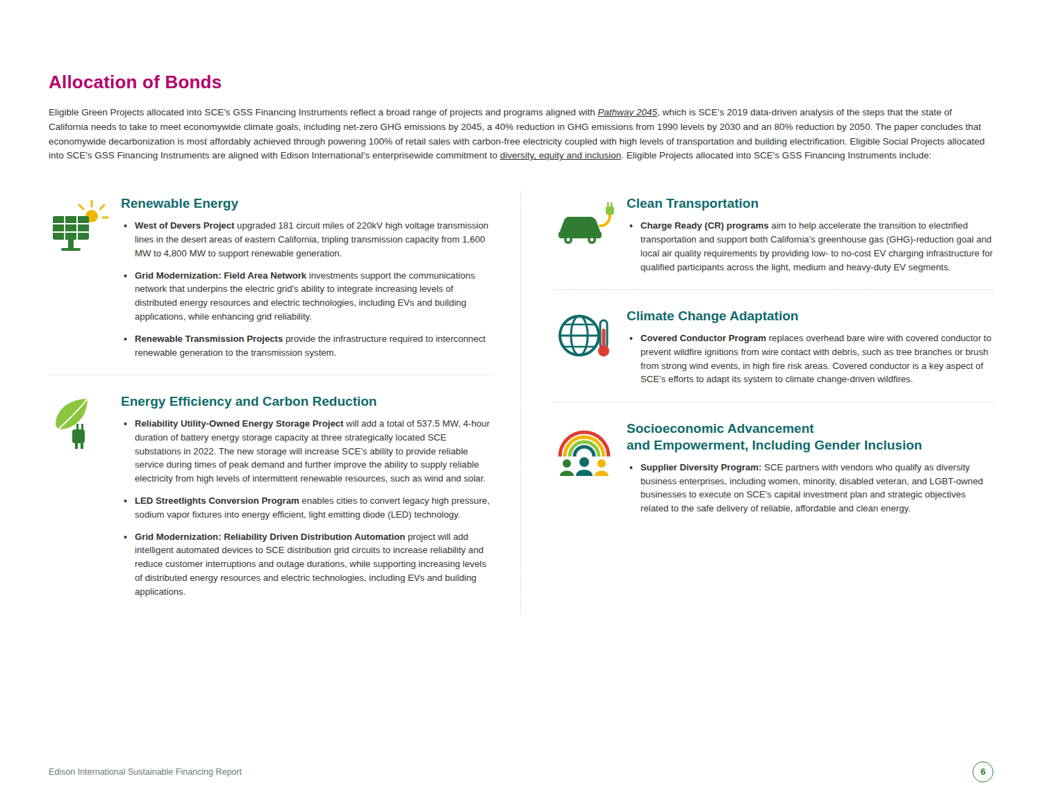Allocation of Bonds
Eligible Green Projects allocated into SCE's GSS Financing Instruments reflect a broad range of projects and programs aligned with Pathway 2045, which is SCE's 2019 data-driven analysis of the steps that the state of California needs to take to meet economywide climate goals, including net-zero GHG emissions by 2045, a 40% reduction in GHG emissions from 1990 levels by 2030 and an 80% reduction by 2050. The paper concludes that economywide decarbonization is most affordably achieved through powering 100% of retail sales with carbon-free electricity coupled with high levels of transportation and building electrification. Eligible Social Projects allocated into SCE's GSS Financing Instruments are aligned with Edison International's enterprisewide commitment to diversity, equity and inclusion. Eligible Projects allocated into SCE's GSS Financing Instruments include:
Renewable Energy
West of Devers Project upgraded 181 circuit miles of 220kV high voltage transmission lines in the desert areas of eastern California, tripling transmission capacity from 1,600 MW to 4,800 MW to support renewable generation.
Grid Modernization: Field Area Network investments support the communications network that underpins the electric grid's ability to integrate increasing levels of distributed energy resources and electric technologies, including EVs and building applications, while enhancing grid reliability.
Renewable Transmission Projects provide the infrastructure required to interconnect renewable generation to the transmission system.
Energy Efficiency and Carbon Reduction
Reliability Utility-Owned Energy Storage Project will add a total of 537.5 MW, 4-hour duration of battery energy storage capacity at three strategically located SCE substations in 2022. The new storage will increase SCE’s ability to provide reliable service during times of peak demand and further improve the ability to supply reliable electricity from high levels of intermittent renewable resources, such as wind and solar.
LED Streetlights Conversion Program enables cities to convert legacy high pressure, sodium vapor fixtures into energy efficient, light emitting diode (LED) technology.
Grid Modernization: Reliability Driven Distribution Automation project will add intelligent automated devices to SCE distribution grid circuits to increase reliability and reduce customer interruptions and outage durations, while supporting increasing levels of distributed energy resources and electric technologies, including EVs and building applications.
Clean Transportation
Charge Ready (CR) programs aim to help accelerate the transition to electrified transportation and support both California's greenhouse gas (GHG)-reduction goal and local air quality requirements by providing low- to no-cost EV charging infrastructure for qualified participants across the light, medium and heavy-duty EV segments.
Climate Change Adaptation
Covered Conductor Program replaces overhead bare wire with covered conductor to prevent wildfire ignitions from wire contact with debris, such as tree branches or brush from strong wind events, in high fire risk areas. Covered conductor is a key aspect of SCE’s efforts to adapt its system to climate change-driven wildfires.
Socioeconomic Advancement
and Empowerment, Including Gender Inclusion
Supplier Diversity Program: SCE partners with vendors who qualify as diversity business enterprises, including women, minority, disabled veteran, and LGBT-owned businesses to execute on SCE's capital investment plan and strategic objectives related to the safe delivery of reliable, affordable and clean energy.
Edison International Sustainable Financing Report
6